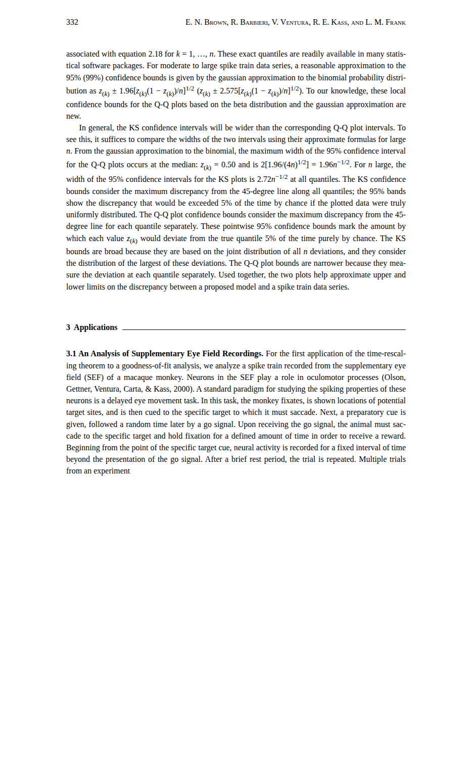332 E. N. Brown, R. Barbieri, V. Ventura, R. E. Kass, and L. M. Frank
associated with equation 2.18 for k = 1, …, n. These exact quantiles are readily available in many statistical software packages. For moderate to large spike train data series, a reasonable approximation to the 95% (99%) confidence bounds is given by the gaussian approximation to the binomial probability distribution as z(k) ± 1.96[z(k)(1 − z(k))/n]1/2 (z(k) ± 2.575[z(k)(1 − z(k))/n]1/2). To our knowledge, these local confidence bounds for the Q-Q plots based on the beta distribution and the gaussian approximation are new.
In general, the KS confidence intervals will be wider than the corresponding Q-Q plot intervals. To see this, it suffices to compare the widths of the two intervals using their approximate formulas for large n. From the gaussian approximation to the binomial, the maximum width of the 95% confidence interval for the Q-Q plots occurs at the median: z(k) = 0.50 and is 2[1.96/(4n)1/2] = 1.96n−1/2. For n large, the width of the 95% confidence intervals for the KS plots is 2.72n−1/2 at all quantiles. The KS confidence bounds consider the maximum discrepancy from the 45-degree line along all quantiles; the 95% bands show the discrepancy that would be exceeded 5% of the time by chance if the plotted data were truly uniformly distributed. The Q-Q plot confidence bounds consider the maximum discrepancy from the 45-degree line for each quantile separately. These pointwise 95% confidence bounds mark the amount by which each value z(k) would deviate from the true quantile 5% of the time purely by chance. The KS bounds are broad because they are based on the joint distribution of all n deviations, and they consider the distribution of the largest of these deviations. The Q-Q plot bounds are narrower because they measure the deviation at each quantile separately. Used together, the two plots help approximate upper and lower limits on the discrepancy between a proposed model and a spike train data series.
3 Applications
3.1 An Analysis of Supplementary Eye Field Recordings.
For the first application of the time-rescaling theorem to a goodness-of-fit analysis, we analyze a spike train recorded from the supplementary eye field (SEF) of a macaque monkey. Neurons in the SEF play a role in oculomotor processes (Olson, Gettner, Ventura, Carta, & Kass, 2000). A standard paradigm for studying the spiking properties of these neurons is a delayed eye movement task. In this task, the monkey fixates, is shown locations of potential target sites, and is then cued to the specific target to which it must saccade. Next, a preparatory cue is given, followed a random time later by a go signal. Upon receiving the go signal, the animal must saccade to the specific target and hold fixation for a defined amount of time in order to receive a reward. Beginning from the point of the specific target cue, neural activity is recorded for a fixed interval of time beyond the presentation of the go signal. After a brief rest period, the trial is repeated. Multiple trials from an experiment